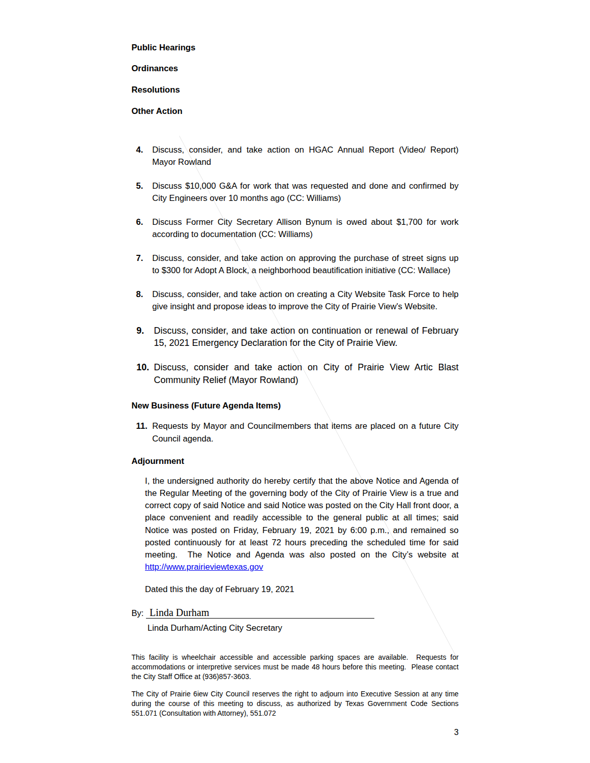Public Hearings
Ordinances
Resolutions
Other Action
4. Discuss, consider, and take action on HGAC Annual Report (Video/ Report) Mayor Rowland
5. Discuss $10,000 G&A for work that was requested and done and confirmed by City Engineers over 10 months ago (CC: Williams)
6. Discuss Former City Secretary Allison Bynum is owed about $1,700 for work according to documentation (CC: Williams)
7. Discuss, consider, and take action on approving the purchase of street signs up to $300 for Adopt A Block, a neighborhood beautification initiative (CC: Wallace)
8. Discuss, consider, and take action on creating a City Website Task Force to help give insight and propose ideas to improve the City of Prairie View's Website.
9. Discuss, consider, and take action on continuation or renewal of February 15, 2021 Emergency Declaration for the City of Prairie View.
10. Discuss, consider and take action on City of Prairie View Artic Blast Community Relief (Mayor Rowland)
New Business (Future Agenda Items)
11. Requests by Mayor and Councilmembers that items are placed on a future City Council agenda.
Adjournment
I, the undersigned authority do hereby certify that the above Notice and Agenda of the Regular Meeting of the governing body of the City of Prairie View is a true and correct copy of said Notice and said Notice was posted on the City Hall front door, a place convenient and readily accessible to the general public at all times; said Notice was posted on Friday, February 19, 2021 by 6:00 p.m., and remained so posted continuously for at least 72 hours preceding the scheduled time for said meeting. The Notice and Agenda was also posted on the City’s website at http://www.prairieviewtexas.gov
Dated this the day of February 19, 2021
By: Linda Durham
Linda Durham/Acting City Secretary
This facility is wheelchair accessible and accessible parking spaces are available. Requests for accommodations or interpretive services must be made 48 hours before this meeting. Please contact the City Staff Office at (936)857-3603.
The City of Prairie 6iew City Council reserves the right to adjourn into Executive Session at any time during the course of this meeting to discuss, as authorized by Texas Government Code Sections 551.071 (Consultation with Attorney), 551.072
3